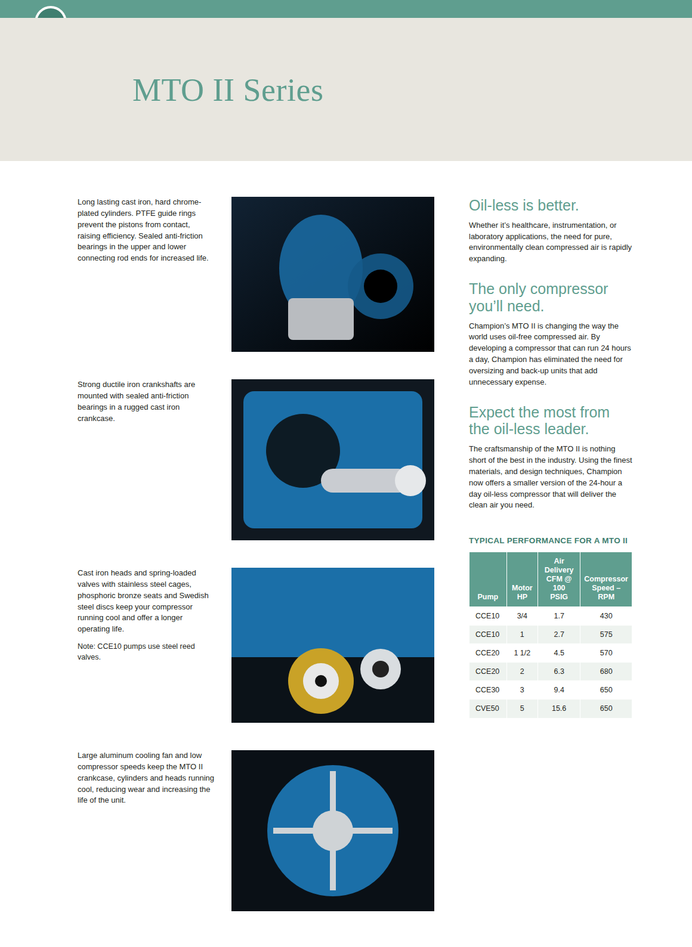2
MTO II Series
Long lasting cast iron, hard chrome-plated cylinders. PTFE guide rings prevent the pistons from contact, raising efficiency. Sealed anti-friction bearings in the upper and lower connecting rod ends for increased life.
Strong ductile iron crankshafts are mounted with sealed anti-friction bearings in a rugged cast iron crankcase.
Cast iron heads and spring-loaded valves with stainless steel cages, phosphoric bronze seats and Swedish steel discs keep your compressor running cool and offer a longer operating life.
Note: CCE10 pumps use steel reed valves.
Large aluminum cooling fan and low compressor speeds keep the MTO II crankcase, cylinders and heads running cool, reducing wear and increasing the life of the unit.
Oil-less is better.
Whether it’s healthcare, instrumentation, or laboratory applications, the need for pure, environmentally clean compressed air is rapidly expanding.
The only compressor
you’ll need.
Champion’s MTO II is changing the way the world uses oil-free compressed air. By developing a compressor that can run 24 hours a day, Champion has eliminated the need for oversizing and back-up units that add unnecessary expense.
Expect the most from
the oil-less leader.
The craftsmanship of the MTO II is nothing short of the best in the industry. Using the finest materials, and design techniques, Champion now offers a smaller version of the 24-hour a day oil-less compressor that will deliver the clean air you need.
TYPICAL PERFORMANCE FOR A MTO II
| Pump | Motor HP | Air Delivery CFM @ 100 PSIG | Compressor Speed – RPM |
| --- | --- | --- | --- |
| CCE10 | 3/4 | 1.7 | 430 |
| CCE10 | 1 | 2.7 | 575 |
| CCE20 | 1 1/2 | 4.5 | 570 |
| CCE20 | 2 | 6.3 | 680 |
| CCE30 | 3 | 9.4 | 650 |
| CVE50 | 5 | 15.6 | 650 |